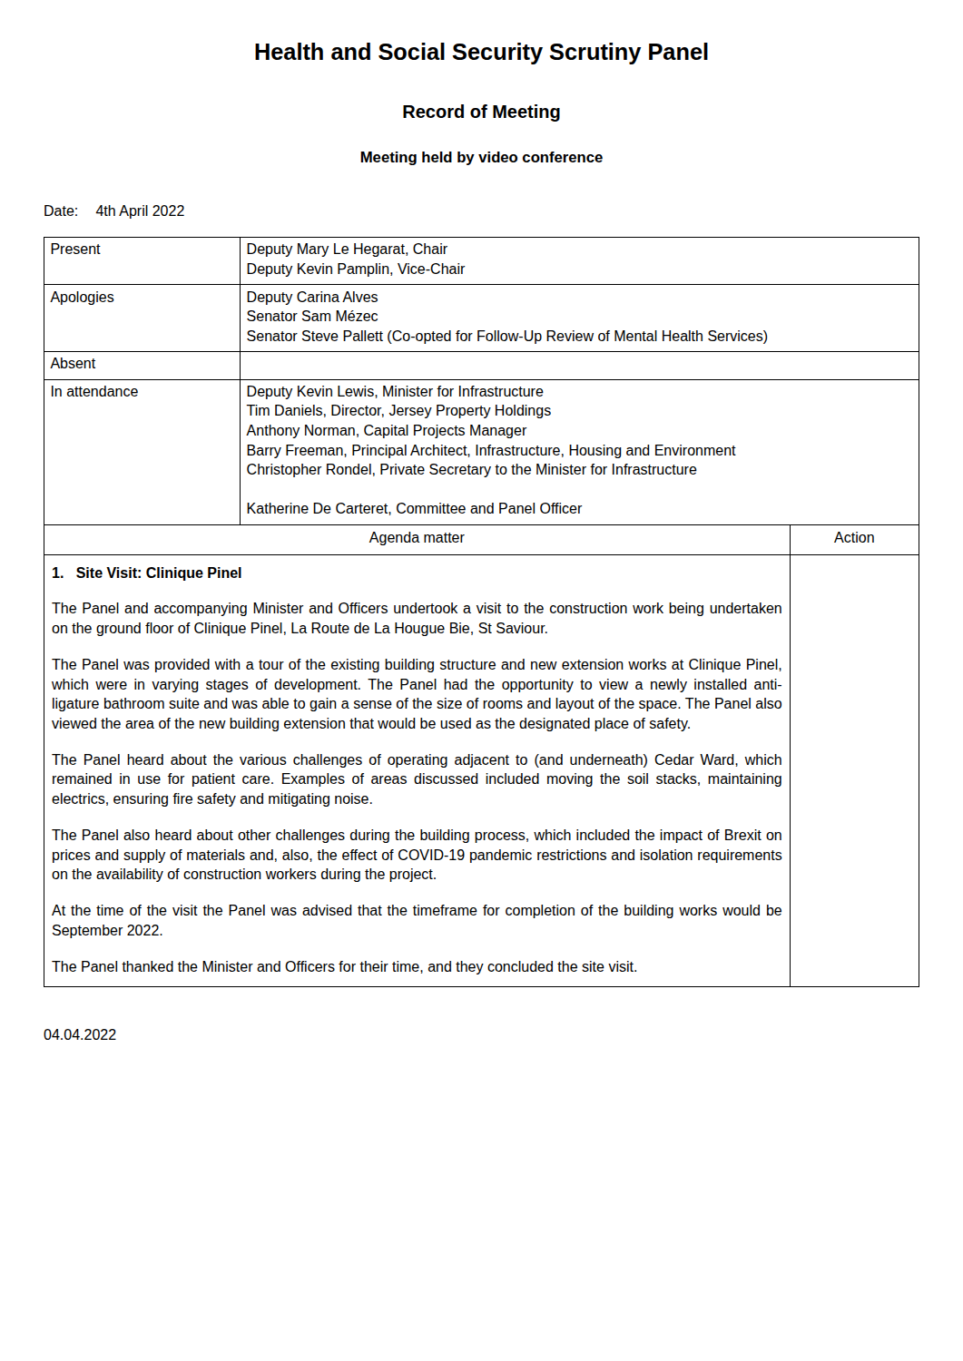Health and Social Security Scrutiny Panel
Record of Meeting
Meeting held by video conference
Date: 4th April 2022
| Present | Deputy Mary Le Hegarat, Chair Deputy Kevin Pamplin, Vice-Chair |
| Apologies | Deputy Carina Alves Senator Sam Mézec Senator Steve Pallett (Co-opted for Follow-Up Review of Mental Health Services) |
| Absent | |
| In attendance | Deputy Kevin Lewis, Minister for Infrastructure Tim Daniels, Director, Jersey Property Holdings Anthony Norman, Capital Projects Manager Barry Freeman, Principal Architect, Infrastructure, Housing and Environment Christopher Rondel, Private Secretary to the Minister for Infrastructure Katherine De Carteret, Committee and Panel Officer |
| Agenda matter | Action |
| 1. Site Visit: Clinique Pinel The Panel and accompanying Minister and Officers undertook a visit to the construction work being undertaken on the ground floor of Clinique Pinel, La Route de La Hougue Bie, St Saviour. The Panel was provided with a tour of the existing building structure and new extension works at Clinique Pinel, which were in varying stages of development. The Panel had the opportunity to view a newly installed anti-ligature bathroom suite and was able to gain a sense of the size of rooms and layout of the space. The Panel also viewed the area of the new building extension that would be used as the designated place of safety. The Panel heard about the various challenges of operating adjacent to (and underneath) Cedar Ward, which remained in use for patient care. Examples of areas discussed included moving the soil stacks, maintaining electrics, ensuring fire safety and mitigating noise. The Panel also heard about other challenges during the building process, which included the impact of Brexit on prices and supply of materials and, also, the effect of COVID-19 pandemic restrictions and isolation requirements on the availability of construction workers during the project. At the time of the visit the Panel was advised that the timeframe for completion of the building works would be September 2022. The Panel thanked the Minister and Officers for their time, and they concluded the site visit. | |
04.04.2022